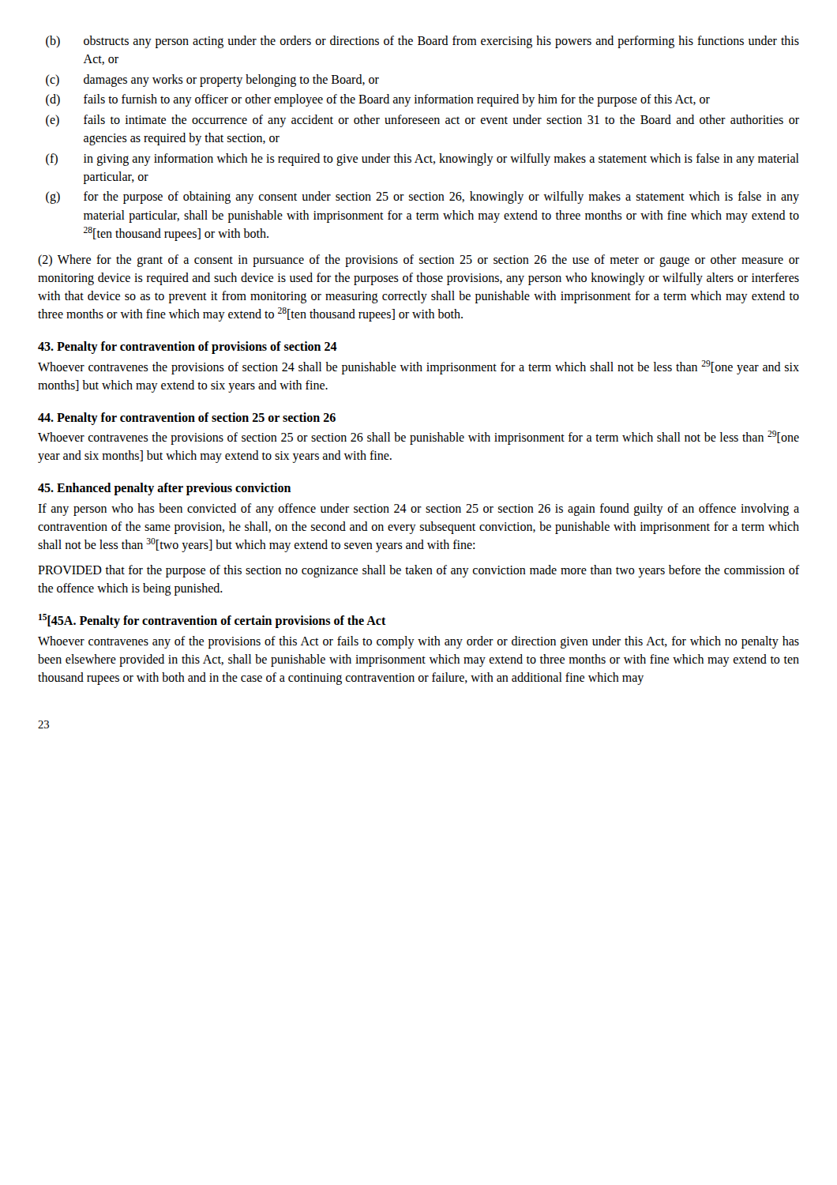(b) obstructs any person acting under the orders or directions of the Board from exercising his powers and performing his functions under this Act, or
(c) damages any works or property belonging to the Board, or
(d) fails to furnish to any officer or other employee of the Board any information required by him for the purpose of this Act, or
(e) fails to intimate the occurrence of any accident or other unforeseen act or event under section 31 to the Board and other authorities or agencies as required by that section, or
(f) in giving any information which he is required to give under this Act, knowingly or wilfully makes a statement which is false in any material particular, or
(g) for the purpose of obtaining any consent under section 25 or section 26, knowingly or wilfully makes a statement which is false in any material particular, shall be punishable with imprisonment for a term which may extend to three months or with fine which may extend to 28[ten thousand rupees] or with both.
(2) Where for the grant of a consent in pursuance of the provisions of section 25 or section 26 the use of meter or gauge or other measure or monitoring device is required and such device is used for the purposes of those provisions, any person who knowingly or wilfully alters or interferes with that device so as to prevent it from monitoring or measuring correctly shall be punishable with imprisonment for a term which may extend to three months or with fine which may extend to 28[ten thousand rupees] or with both.
43. Penalty for contravention of provisions of section 24
Whoever contravenes the provisions of section 24 shall be punishable with imprisonment for a term which shall not be less than 29[one year and six months] but which may extend to six years and with fine.
44. Penalty for contravention of section 25 or section 26
Whoever contravenes the provisions of section 25 or section 26 shall be punishable with imprisonment for a term which shall not be less than 29[one year and six months] but which may extend to six years and with fine.
45. Enhanced penalty after previous conviction
If any person who has been convicted of any offence under section 24 or section 25 or section 26 is again found guilty of an offence involving a contravention of the same provision, he shall, on the second and on every subsequent conviction, be punishable with imprisonment for a term which shall not be less than 30[two years] but which may extend to seven years and with fine:
PROVIDED that for the purpose of this section no cognizance shall be taken of any conviction made more than two years before the commission of the offence which is being punished.
15[45A. Penalty for contravention of certain provisions of the Act
Whoever contravenes any of the provisions of this Act or fails to comply with any order or direction given under this Act, for which no penalty has been elsewhere provided in this Act, shall be punishable with imprisonment which may extend to three months or with fine which may extend to ten thousand rupees or with both and in the case of a continuing contravention or failure, with an additional fine which may
23